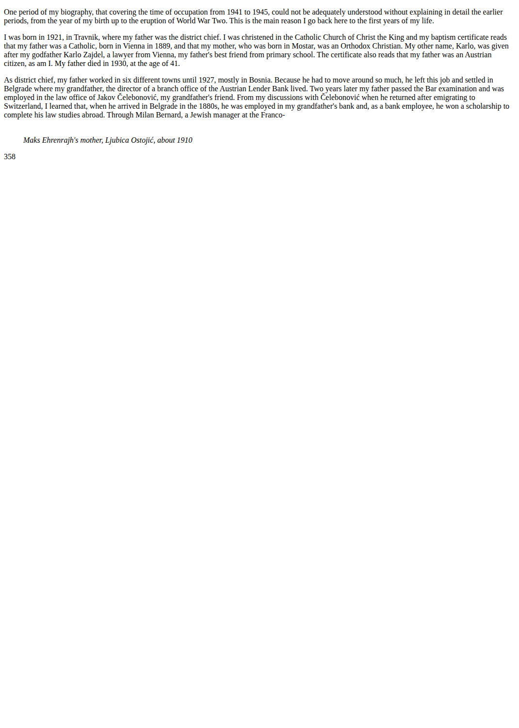One period of my biography, that covering the time of occupation from 1941 to 1945, could not be adequately understood without explaining in detail the earlier periods, from the year of my birth up to the eruption of World War Two. This is the main reason I go back here to the first years of my life.
I was born in 1921, in Travnik, where my father was the district chief. I was christened in the Catholic Church of Christ the King and my baptism certificate reads that my father was a Catholic, born in Vienna in 1889, and that my mother, who was born in Mostar, was an Orthodox Christian. My other name, Karlo, was given after my godfather Karlo Zajdel, a lawyer from Vienna, my father's best friend from primary school. The certificate also reads that my father was an Austrian citizen, as am I. My father died in 1930, at the age of 41.
As district chief, my father worked in six different towns until 1927, mostly in Bosnia. Because he had to move around so much, he left this job and settled in Belgrade where my grandfather, the director of a branch office of the Austrian Lender Bank lived. Two years later my father passed the Bar examination and was employed in the law office of Jakov Čelebonović, my grandfather's friend. From my discussions with Čelebonović when he returned after emigrating to Switzerland, I learned that, when he arrived in Belgrade in the 1880s, he was employed in my grandfather's bank and, as a bank employee, he won a scholarship to complete his law studies abroad. Through Milan Bernard, a Jewish manager at the Franco-
Maks Ehrenrajh's mother, Ljubica Ostojić, about 1910
358